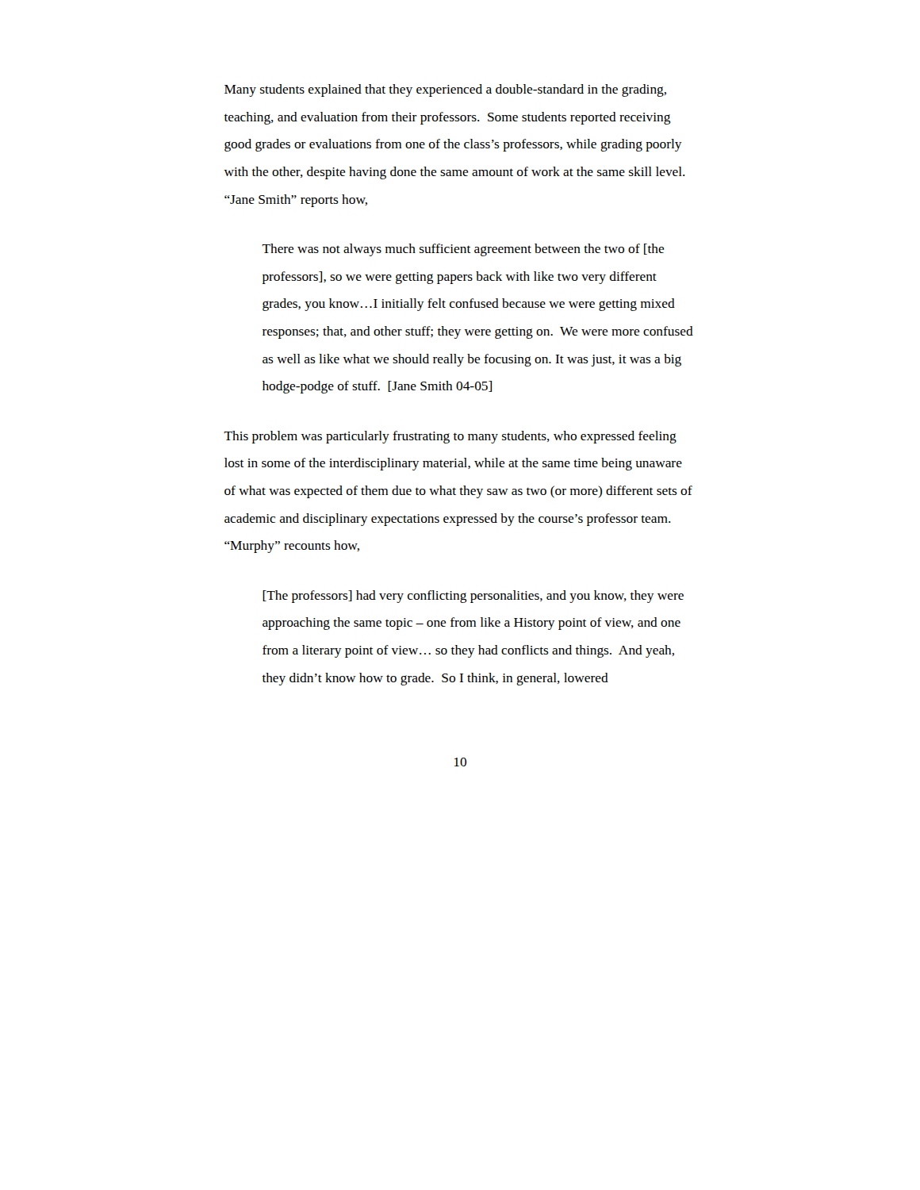Many students explained that they experienced a double-standard in the grading, teaching, and evaluation from their professors. Some students reported receiving good grades or evaluations from one of the class’s professors, while grading poorly with the other, despite having done the same amount of work at the same skill level. “Jane Smith” reports how,
There was not always much sufficient agreement between the two of [the professors], so we were getting papers back with like two very different grades, you know…I initially felt confused because we were getting mixed responses; that, and other stuff; they were getting on. We were more confused as well as like what we should really be focusing on. It was just, it was a big hodge-podge of stuff. [Jane Smith 04-05]
This problem was particularly frustrating to many students, who expressed feeling lost in some of the interdisciplinary material, while at the same time being unaware of what was expected of them due to what they saw as two (or more) different sets of academic and disciplinary expectations expressed by the course’s professor team. “Murphy” recounts how,
[The professors] had very conflicting personalities, and you know, they were approaching the same topic – one from like a History point of view, and one from a literary point of view… so they had conflicts and things. And yeah, they didn’t know how to grade. So I think, in general, lowered
10